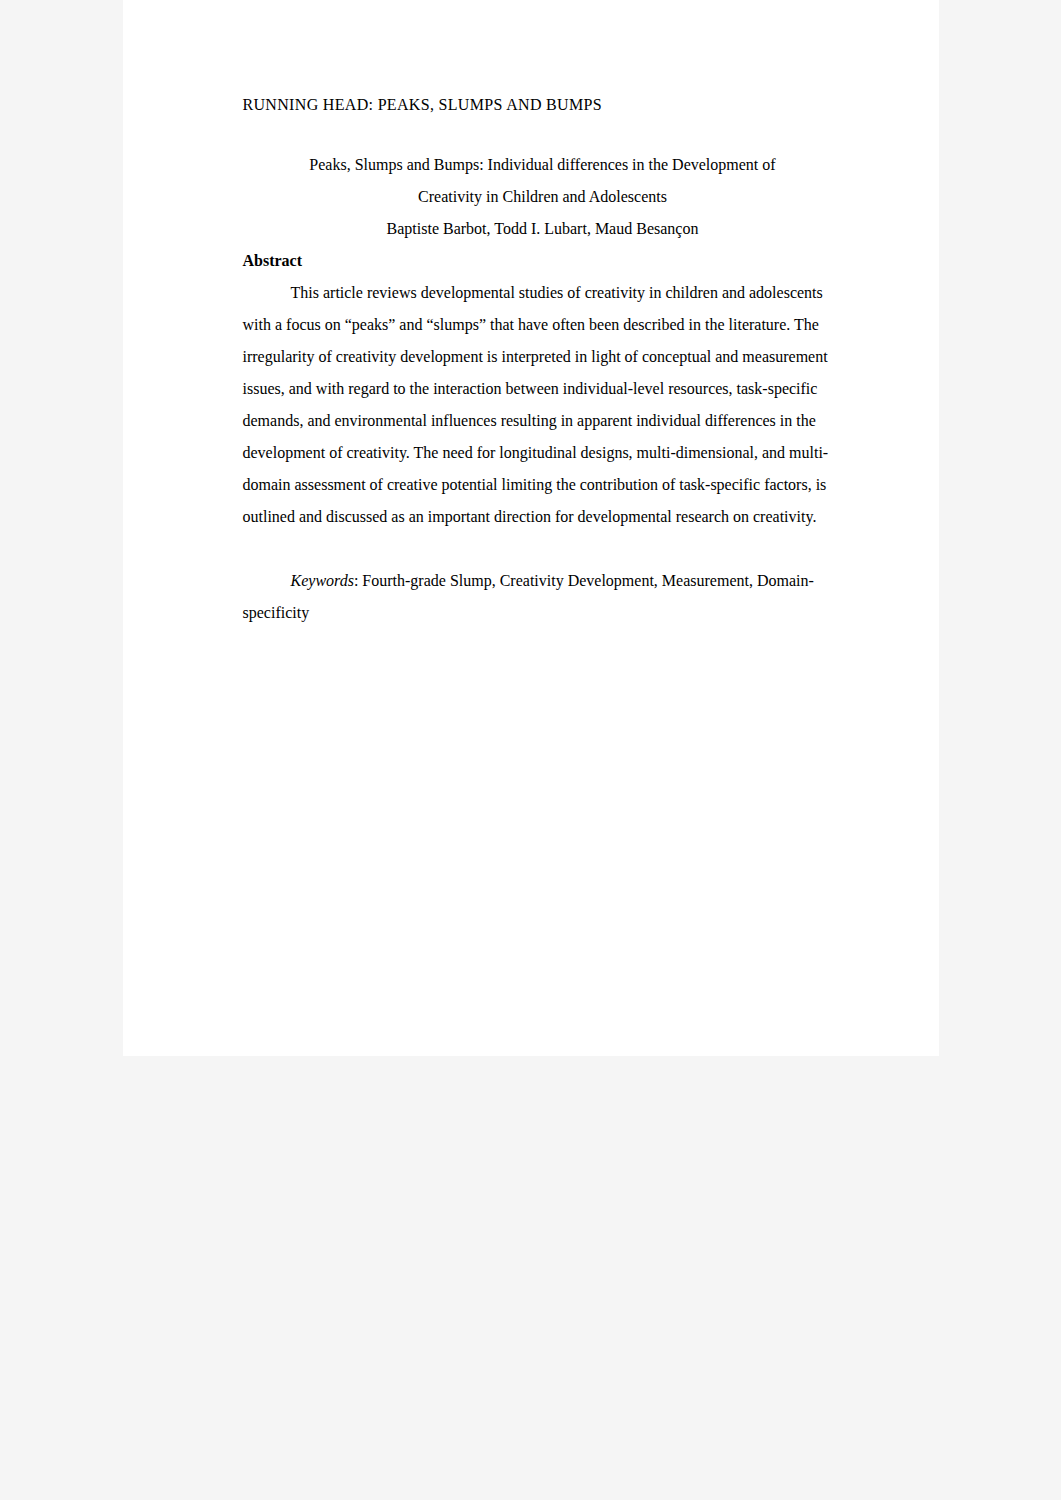Running head: Peaks, Slumps and Bumps
Peaks, Slumps and Bumps: Individual differences in the Development of Creativity in Children and Adolescents
Baptiste Barbot, Todd I. Lubart, Maud Besançon
Abstract
This article reviews developmental studies of creativity in children and adolescents with a focus on “peaks” and “slumps” that have often been described in the literature. The irregularity of creativity development is interpreted in light of conceptual and measurement issues, and with regard to the interaction between individual-level resources, task-specific demands, and environmental influences resulting in apparent individual differences in the development of creativity. The need for longitudinal designs, multi-dimensional, and multi-domain assessment of creative potential limiting the contribution of task-specific factors, is outlined and discussed as an important direction for developmental research on creativity.
Keywords: Fourth-grade Slump, Creativity Development, Measurement, Domain-specificity